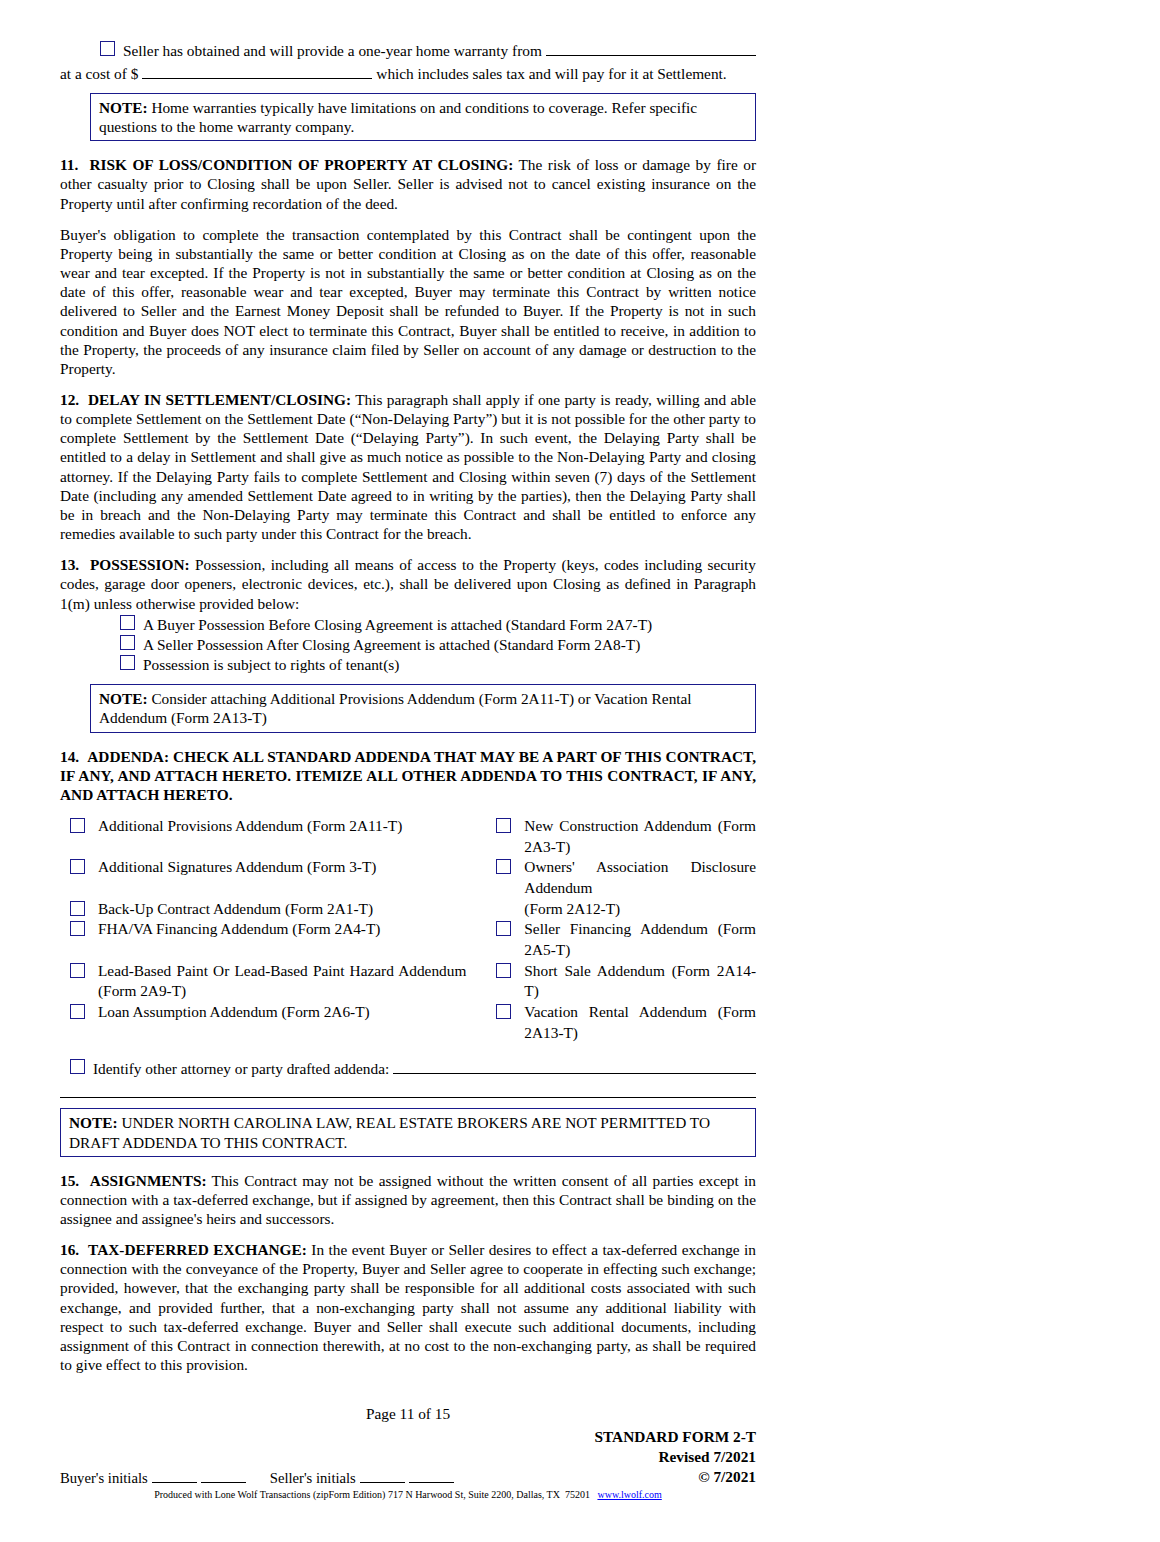Seller has obtained and will provide a one-year home warranty from
at a cost of $ which includes sales tax and will pay for it at Settlement.
NOTE: Home warranties typically have limitations on and conditions to coverage. Refer specific questions to the home warranty company.
11. RISK OF LOSS/CONDITION OF PROPERTY AT CLOSING: The risk of loss or damage by fire or other casualty prior to Closing shall be upon Seller. Seller is advised not to cancel existing insurance on the Property until after confirming recordation of the deed.
Buyer's obligation to complete the transaction contemplated by this Contract shall be contingent upon the Property being in substantially the same or better condition at Closing as on the date of this offer, reasonable wear and tear excepted. If the Property is not in substantially the same or better condition at Closing as on the date of this offer, reasonable wear and tear excepted, Buyer may terminate this Contract by written notice delivered to Seller and the Earnest Money Deposit shall be refunded to Buyer. If the Property is not in such condition and Buyer does NOT elect to terminate this Contract, Buyer shall be entitled to receive, in addition to the Property, the proceeds of any insurance claim filed by Seller on account of any damage or destruction to the Property.
12. DELAY IN SETTLEMENT/CLOSING: This paragraph shall apply if one party is ready, willing and able to complete Settlement on the Settlement Date (“Non-Delaying Party”) but it is not possible for the other party to complete Settlement by the Settlement Date (“Delaying Party”). In such event, the Delaying Party shall be entitled to a delay in Settlement and shall give as much notice as possible to the Non-Delaying Party and closing attorney. If the Delaying Party fails to complete Settlement and Closing within seven (7) days of the Settlement Date (including any amended Settlement Date agreed to in writing by the parties), then the Delaying Party shall be in breach and the Non-Delaying Party may terminate this Contract and shall be entitled to enforce any remedies available to such party under this Contract for the breach.
13. POSSESSION: Possession, including all means of access to the Property (keys, codes including security codes, garage door openers, electronic devices, etc.), shall be delivered upon Closing as defined in Paragraph 1(m) unless otherwise provided below:
A Buyer Possession Before Closing Agreement is attached (Standard Form 2A7-T)
A Seller Possession After Closing Agreement is attached (Standard Form 2A8-T)
Possession is subject to rights of tenant(s)
NOTE: Consider attaching Additional Provisions Addendum (Form 2A11-T) or Vacation Rental Addendum (Form 2A13-T)
14. ADDENDA: CHECK ALL STANDARD ADDENDA THAT MAY BE A PART OF THIS CONTRACT, IF ANY, AND ATTACH HERETO. ITEMIZE ALL OTHER ADDENDA TO THIS CONTRACT, IF ANY, AND ATTACH HERETO.
| | Additional Provisions Addendum (Form 2A11-T) | | New Construction Addendum (Form 2A3-T) |
| | Additional Signatures Addendum (Form 3-T) | | Owners' Association Disclosure Addendum |
| | Back-Up Contract Addendum (Form 2A1-T) | | (Form 2A12-T) |
| | FHA/VA Financing Addendum (Form 2A4-T) | | Seller Financing Addendum (Form 2A5-T) |
| | Lead-Based Paint Or Lead-Based Paint Hazard Addendum (Form 2A9-T) | | Short Sale Addendum (Form 2A14-T) |
| | Loan Assumption Addendum (Form 2A6-T) | | Vacation Rental Addendum (Form 2A13-T) |
Identify other attorney or party drafted addenda:
NOTE: UNDER NORTH CAROLINA LAW, REAL ESTATE BROKERS ARE NOT PERMITTED TO DRAFT ADDENDA TO THIS CONTRACT.
15. ASSIGNMENTS: This Contract may not be assigned without the written consent of all parties except in connection with a tax-deferred exchange, but if assigned by agreement, then this Contract shall be binding on the assignee and assignee's heirs and successors.
16. TAX-DEFERRED EXCHANGE: In the event Buyer or Seller desires to effect a tax-deferred exchange in connection with the conveyance of the Property, Buyer and Seller agree to cooperate in effecting such exchange; provided, however, that the exchanging party shall be responsible for all additional costs associated with such exchange, and provided further, that a non-exchanging party shall not assume any additional liability with respect to such tax-deferred exchange. Buyer and Seller shall execute such additional documents, including assignment of this Contract in connection therewith, at no cost to the non-exchanging party, as shall be required to give effect to this provision.
Page 11 of 15
Buyer's initials Seller's initials
STANDARD FORM 2-T
Revised 7/2021
© 7/2021
Produced with Lone Wolf Transactions (zipForm Edition) 717 N Harwood St, Suite 2200, Dallas, TX 75201 www.lwolf.com